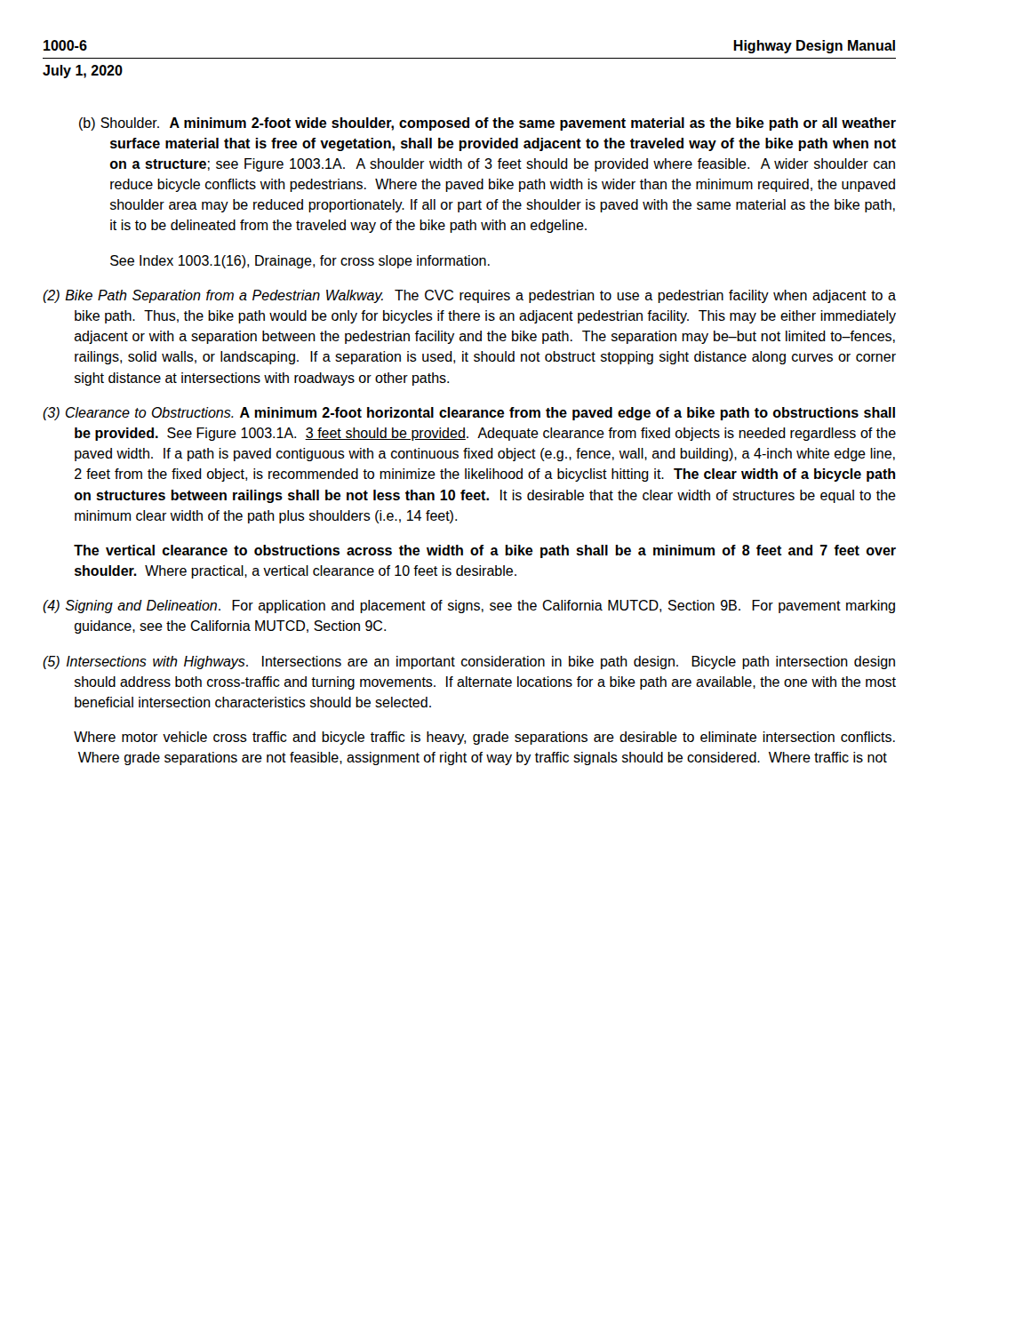1000-6 Highway Design Manual
July 1, 2020
(b) Shoulder. A minimum 2-foot wide shoulder, composed of the same pavement material as the bike path or all weather surface material that is free of vegetation, shall be provided adjacent to the traveled way of the bike path when not on a structure; see Figure 1003.1A. A shoulder width of 3 feet should be provided where feasible. A wider shoulder can reduce bicycle conflicts with pedestrians. Where the paved bike path width is wider than the minimum required, the unpaved shoulder area may be reduced proportionately. If all or part of the shoulder is paved with the same material as the bike path, it is to be delineated from the traveled way of the bike path with an edgeline.
See Index 1003.1(16), Drainage, for cross slope information.
(2) Bike Path Separation from a Pedestrian Walkway. The CVC requires a pedestrian to use a pedestrian facility when adjacent to a bike path. Thus, the bike path would be only for bicycles if there is an adjacent pedestrian facility. This may be either immediately adjacent or with a separation between the pedestrian facility and the bike path. The separation may be–but not limited to–fences, railings, solid walls, or landscaping. If a separation is used, it should not obstruct stopping sight distance along curves or corner sight distance at intersections with roadways or other paths.
(3) Clearance to Obstructions. A minimum 2-foot horizontal clearance from the paved edge of a bike path to obstructions shall be provided. See Figure 1003.1A. 3 feet should be provided. Adequate clearance from fixed objects is needed regardless of the paved width. If a path is paved contiguous with a continuous fixed object (e.g., fence, wall, and building), a 4-inch white edge line, 2 feet from the fixed object, is recommended to minimize the likelihood of a bicyclist hitting it. The clear width of a bicycle path on structures between railings shall be not less than 10 feet. It is desirable that the clear width of structures be equal to the minimum clear width of the path plus shoulders (i.e., 14 feet).
The vertical clearance to obstructions across the width of a bike path shall be a minimum of 8 feet and 7 feet over shoulder. Where practical, a vertical clearance of 10 feet is desirable.
(4) Signing and Delineation. For application and placement of signs, see the California MUTCD, Section 9B. For pavement marking guidance, see the California MUTCD, Section 9C.
(5) Intersections with Highways. Intersections are an important consideration in bike path design. Bicycle path intersection design should address both cross-traffic and turning movements. If alternate locations for a bike path are available, the one with the most beneficial intersection characteristics should be selected.
Where motor vehicle cross traffic and bicycle traffic is heavy, grade separations are desirable to eliminate intersection conflicts. Where grade separations are not feasible, assignment of right of way by traffic signals should be considered. Where traffic is not